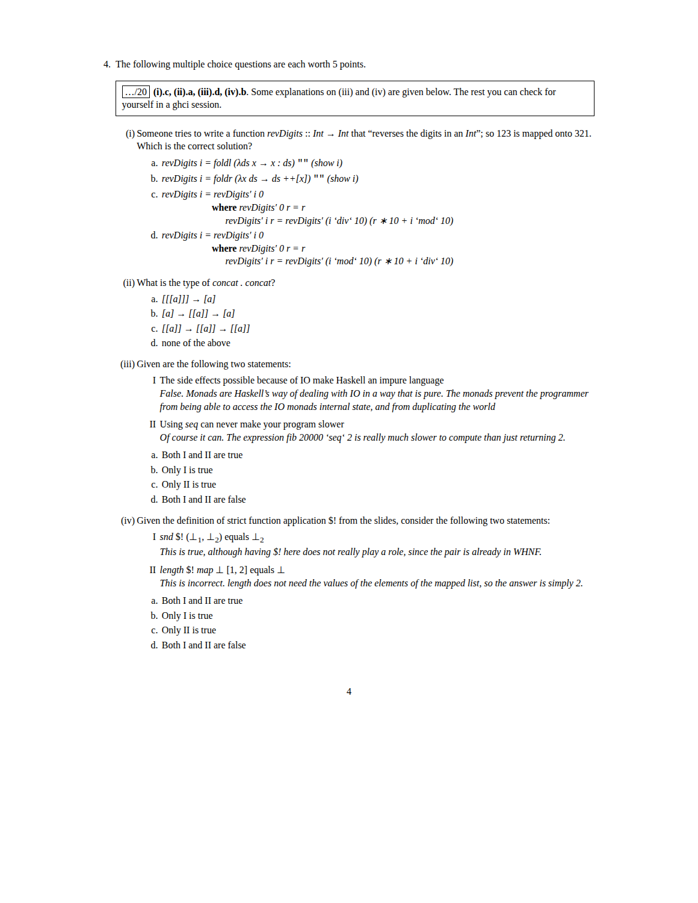4.
The following multiple choice questions are each worth 5 points.
…/20(i).c, (ii).a, (iii).d, (iv).b. Some explanations on (iii) and (iv) are given below. The rest you can check for yourself in a ghci session.
Someone tries to write a function revDigits :: Int → Int that “reverses the digits in an Int”; so 123 is mapped onto 321. Which is the correct solution?
revDigits i = foldl (λds x → x : ds) "" (show i)
revDigits i = foldr (λx ds → ds ++[x]) "" (show i)
revDigits i = revDigits′ i 0 where revDigits′ 0 r = r revDigits′ i r = revDigits′ (i ‘div‘ 10) (r ∗ 10 + i ‘mod‘ 10)
revDigits i = revDigits′ i 0 where revDigits′ 0 r = r revDigits′ i r = revDigits′ (i ‘mod‘ 10) (r ∗ 10 + i ‘div‘ 10)
What is the type of concat . concat?
[[[a]]] → [a]
[a] → [[a]] → [a]
[[a]] → [[a]] → [[a]]
none of the above
Given are the following two statements:
The side effects possible because of IO make Haskell an impure language
False. Monads are Haskell’s way of dealing with IO in a way that is pure. The monads prevent the programmer from being able to access the IO monads internal state, and from duplicating the world
Using seq can never make your program slower
Of course it can. The expression fib 20000 ‘seq‘ 2 is really much slower to compute than just returning 2.
Both I and II are true
Only I is true
Only II is true
Both I and II are false
Given the definition of strict function application $! from the slides, consider the following two statements:
snd $! (⊥1, ⊥2) equals ⊥2
This is true, although having $! here does not really play a role, since the pair is already in WHNF.
length $! map ⊥ [1, 2] equals ⊥
This is incorrect. length does not need the values of the elements of the mapped list, so the answer is simply 2.
Both I and II are true
Only I is true
Only II is true
Both I and II are false
4